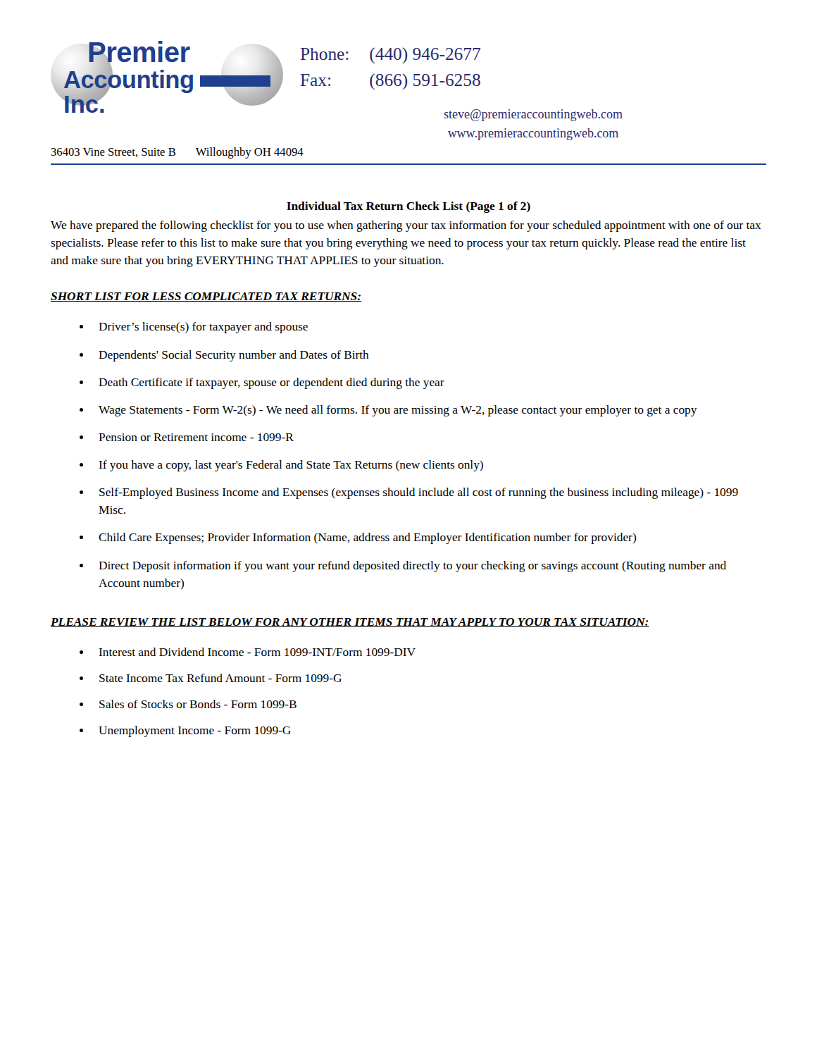Premier
Accounting
Inc.
Phone: (440) 946-2677
Fax: (866) 591-6258
steve@premieraccountingweb.com
www.premieraccountingweb.com
36403 Vine Street, Suite B Willoughby OH 44094
Individual Tax Return Check List (Page 1 of 2)
We have prepared the following checklist for you to use when gathering your tax information for your scheduled appointment with one of our tax specialists. Please refer to this list to make sure that you bring everything we need to process your tax return quickly. Please read the entire list and make sure that you bring EVERYTHING THAT APPLIES to your situation.
SHORT LIST FOR LESS COMPLICATED TAX RETURNS:
Driver’s license(s) for taxpayer and spouse
Dependents' Social Security number and Dates of Birth
Death Certificate if taxpayer, spouse or dependent died during the year
Wage Statements - Form W-2(s) - We need all forms. If you are missing a W-2, please contact your employer to get a copy
Pension or Retirement income - 1099-R
If you have a copy, last year's Federal and State Tax Returns (new clients only)
Self-Employed Business Income and Expenses (expenses should include all cost of running the business including mileage) - 1099 Misc.
Child Care Expenses; Provider Information (Name, address and Employer Identification number for provider)
Direct Deposit information if you want your refund deposited directly to your checking or savings account (Routing number and Account number)
PLEASE REVIEW THE LIST BELOW FOR ANY OTHER ITEMS THAT MAY APPLY TO YOUR TAX SITUATION:
Interest and Dividend Income - Form 1099-INT/Form 1099-DIV
State Income Tax Refund Amount - Form 1099-G
Sales of Stocks or Bonds - Form 1099-B
Unemployment Income - Form 1099-G